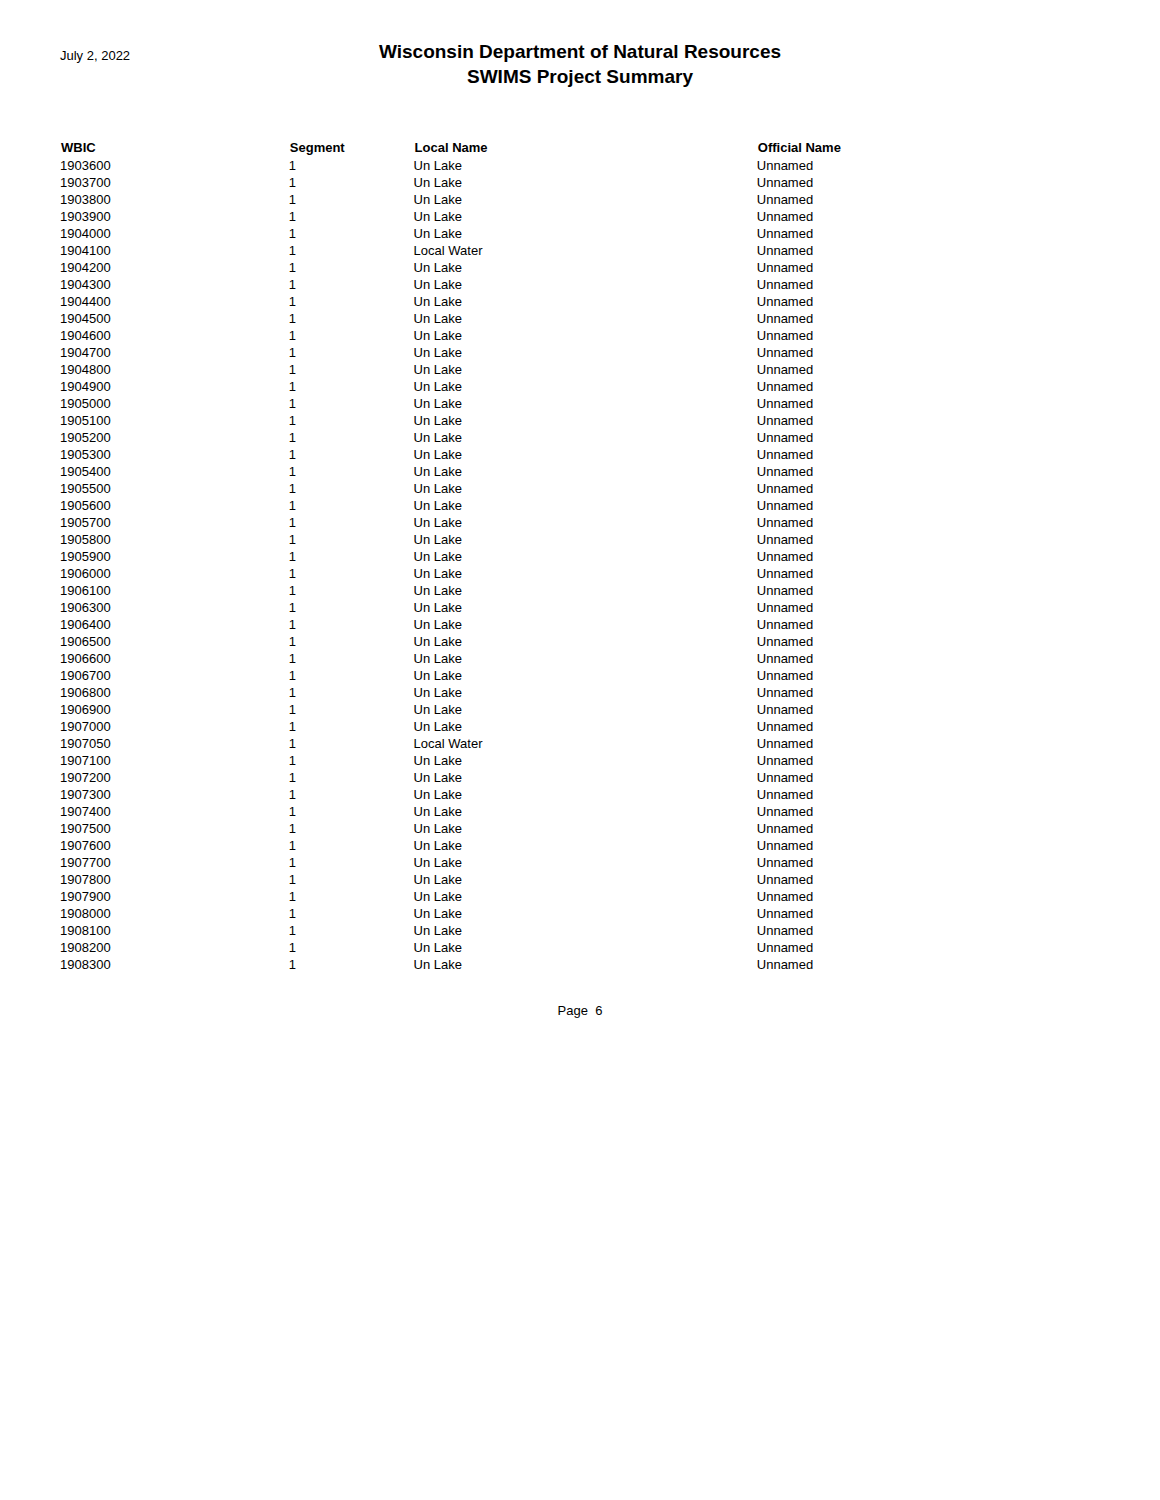July 2, 2022
Wisconsin Department of Natural Resources
SWIMS Project Summary
| WBIC | Segment | Local Name | Official Name |
| --- | --- | --- | --- |
| 1903600 | 1 | Un Lake | Unnamed |
| 1903700 | 1 | Un Lake | Unnamed |
| 1903800 | 1 | Un Lake | Unnamed |
| 1903900 | 1 | Un Lake | Unnamed |
| 1904000 | 1 | Un Lake | Unnamed |
| 1904100 | 1 | Local Water | Unnamed |
| 1904200 | 1 | Un Lake | Unnamed |
| 1904300 | 1 | Un Lake | Unnamed |
| 1904400 | 1 | Un Lake | Unnamed |
| 1904500 | 1 | Un Lake | Unnamed |
| 1904600 | 1 | Un Lake | Unnamed |
| 1904700 | 1 | Un Lake | Unnamed |
| 1904800 | 1 | Un Lake | Unnamed |
| 1904900 | 1 | Un Lake | Unnamed |
| 1905000 | 1 | Un Lake | Unnamed |
| 1905100 | 1 | Un Lake | Unnamed |
| 1905200 | 1 | Un Lake | Unnamed |
| 1905300 | 1 | Un Lake | Unnamed |
| 1905400 | 1 | Un Lake | Unnamed |
| 1905500 | 1 | Un Lake | Unnamed |
| 1905600 | 1 | Un Lake | Unnamed |
| 1905700 | 1 | Un Lake | Unnamed |
| 1905800 | 1 | Un Lake | Unnamed |
| 1905900 | 1 | Un Lake | Unnamed |
| 1906000 | 1 | Un Lake | Unnamed |
| 1906100 | 1 | Un Lake | Unnamed |
| 1906300 | 1 | Un Lake | Unnamed |
| 1906400 | 1 | Un Lake | Unnamed |
| 1906500 | 1 | Un Lake | Unnamed |
| 1906600 | 1 | Un Lake | Unnamed |
| 1906700 | 1 | Un Lake | Unnamed |
| 1906800 | 1 | Un Lake | Unnamed |
| 1906900 | 1 | Un Lake | Unnamed |
| 1907000 | 1 | Un Lake | Unnamed |
| 1907050 | 1 | Local Water | Unnamed |
| 1907100 | 1 | Un Lake | Unnamed |
| 1907200 | 1 | Un Lake | Unnamed |
| 1907300 | 1 | Un Lake | Unnamed |
| 1907400 | 1 | Un Lake | Unnamed |
| 1907500 | 1 | Un Lake | Unnamed |
| 1907600 | 1 | Un Lake | Unnamed |
| 1907700 | 1 | Un Lake | Unnamed |
| 1907800 | 1 | Un Lake | Unnamed |
| 1907900 | 1 | Un Lake | Unnamed |
| 1908000 | 1 | Un Lake | Unnamed |
| 1908100 | 1 | Un Lake | Unnamed |
| 1908200 | 1 | Un Lake | Unnamed |
| 1908300 | 1 | Un Lake | Unnamed |
Page 6